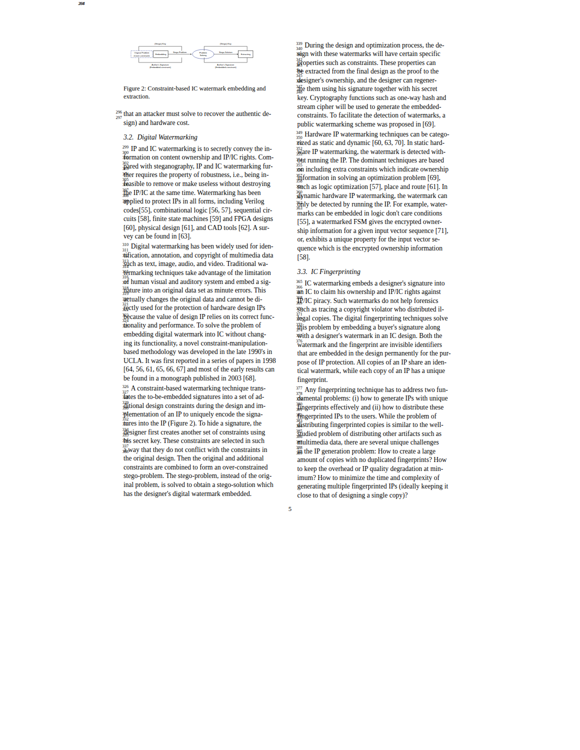(Stego)-Key (Stego)-Key Original Problem (Cover-constraint) Embedding Problem Solving Extracting Stego-Problem Stego-Solution Author's Signature (Embedded-constraint) Author's Signature (Embedded-constraint)
Figure 2: Constraint-based IC watermark embedding and extraction.
296that an attacker must solve to recover the authentic de-
297sign) and hardware cost.
2983.2. Digital Watermarking
299 IP and IC watermarking is to secretly convey the in-
300formation on content ownership and IP/IC rights. Com-
301pared with steganography, IP and IC watermarking fur-
302ther requires the property of robustness, i.e., being in-
303feasible to remove or make useless without destroying
304the IP/IC at the same time. Watermarking has been
305applied to protect IPs in all forms, including Verilog
306codes[55], combinational logic [56, 57], sequential cir-
307cuits [58], finite state machines [59] and FPGA designs
308[60], physical design [61], and CAD tools [62]. A sur-
309vey can be found in [63].
310 Digital watermarking has been widely used for iden-
311tification, annotation, and copyright of multimedia data
312such as text, image, audio, and video. Traditional wa-
313termarking techniques take advantage of the limitation
314of human visual and auditory system and embed a sig-
315nature into an original data set as minute errors. This
316actually changes the original data and cannot be di-
317rectly used for the protection of hardware design IPs
318because the value of design IP relies on its correct func-
319tionality and performance. To solve the problem of
320embedding digital watermark into IC without chang-
321ing its functionality, a novel constraint-manipulation-
322based methodology was developed in the late 1990's in
323 UCLA. It was first reported in a series of papers in 1998
324[64, 56, 61, 65, 66, 67] and most of the early results can
325be found in a monograph published in 2003 [68].
326 A constraint-based watermarking technique trans-
327lates the to-be-embedded signatures into a set of ad-
328ditional design constraints during the design and im-
329plementation of an IP to uniquely encode the signa-
330tures into the IP (Figure 2). To hide a signature, the
331designer first creates another set of constraints using
332his secret key. These constraints are selected in such
333a way that they do not conflict with the constraints in
334the original design. Then the original and additional
335constraints are combined to form an over-constrained
336stego-problem. The stego-problem, instead of the orig-
337inal problem, is solved to obtain a stego-solution which
338has the designer's digital watermark embedded.
339 During the design and optimization process, the de-
340sign with these watermarks will have certain specific
341properties such as constraints. These properties can
342be extracted from the final design as the proof to the
343designer's ownership, and the designer can regener-
344ate them using his signature together with his secret
345key. Cryptography functions such as one-way hash and
346stream cipher will be used to generate the embedded-
347constraints. To facilitate the detection of watermarks, a
348public watermarking scheme was proposed in [69].
349 Hardware IP watermarking techniques can be catego-
350rized as static and dynamic [60, 63, 70]. In static hard-
351ware IP watermarking, the watermark is detected with-
352out running the IP. The dominant techniques are based
353on including extra constraints which indicate ownership
354information in solving an optimization problem [69],
355such as logic optimization [57], place and route [61]. In
356dynamic hardware IP watermarking, the watermark can
357only be detected by running the IP. For example, water-
358marks can be embedded in logic don't care conditions
359[55], a watermarked FSM gives the encrypted owner-
360ship information for a given input vector sequence [71],
361or, exhibits a unique property for the input vector se-
362quence which is the encrypted ownership information
363[58].
3643.3. IC Fingerprinting
365 IC watermarking embeds a designer's signature into
366an IC to claim his ownership and IP/IC rights against
367 IP/IC piracy. Such watermarks do not help forensics
368such as tracing a copyright violator who distributed il-
369legal copies. The digital fingerprinting techniques solve
370this problem by embedding a buyer's signature along
371with a designer's watermark in an IC design. Both the
372watermark and the fingerprint are invisible identifiers
373that are embedded in the design permanently for the pur-
374pose of IP protection. All copies of an IP share an iden-
375tical watermark, while each copy of an IP has a unique
376fingerprint.
377 Any fingerprinting technique has to address two fun-
378damental problems: (i) how to generate IPs with unique
379fingerprints effectively and (ii) how to distribute these
380fingerprinted IPs to the users. While the problem of
381distributing fingerprinted copies is similar to the well-
382studied problem of distributing other artifacts such as
383multimedia data, there are several unique challenges
384in the IP generation problem: How to create a large
385amount of copies with no duplicated fingerprints? How
386to keep the overhead or IP quality degradation at min-
387imum? How to minimize the time and complexity of
388generating multiple fingerprinted IPs (ideally keeping it
389close to that of designing a single copy)?
5